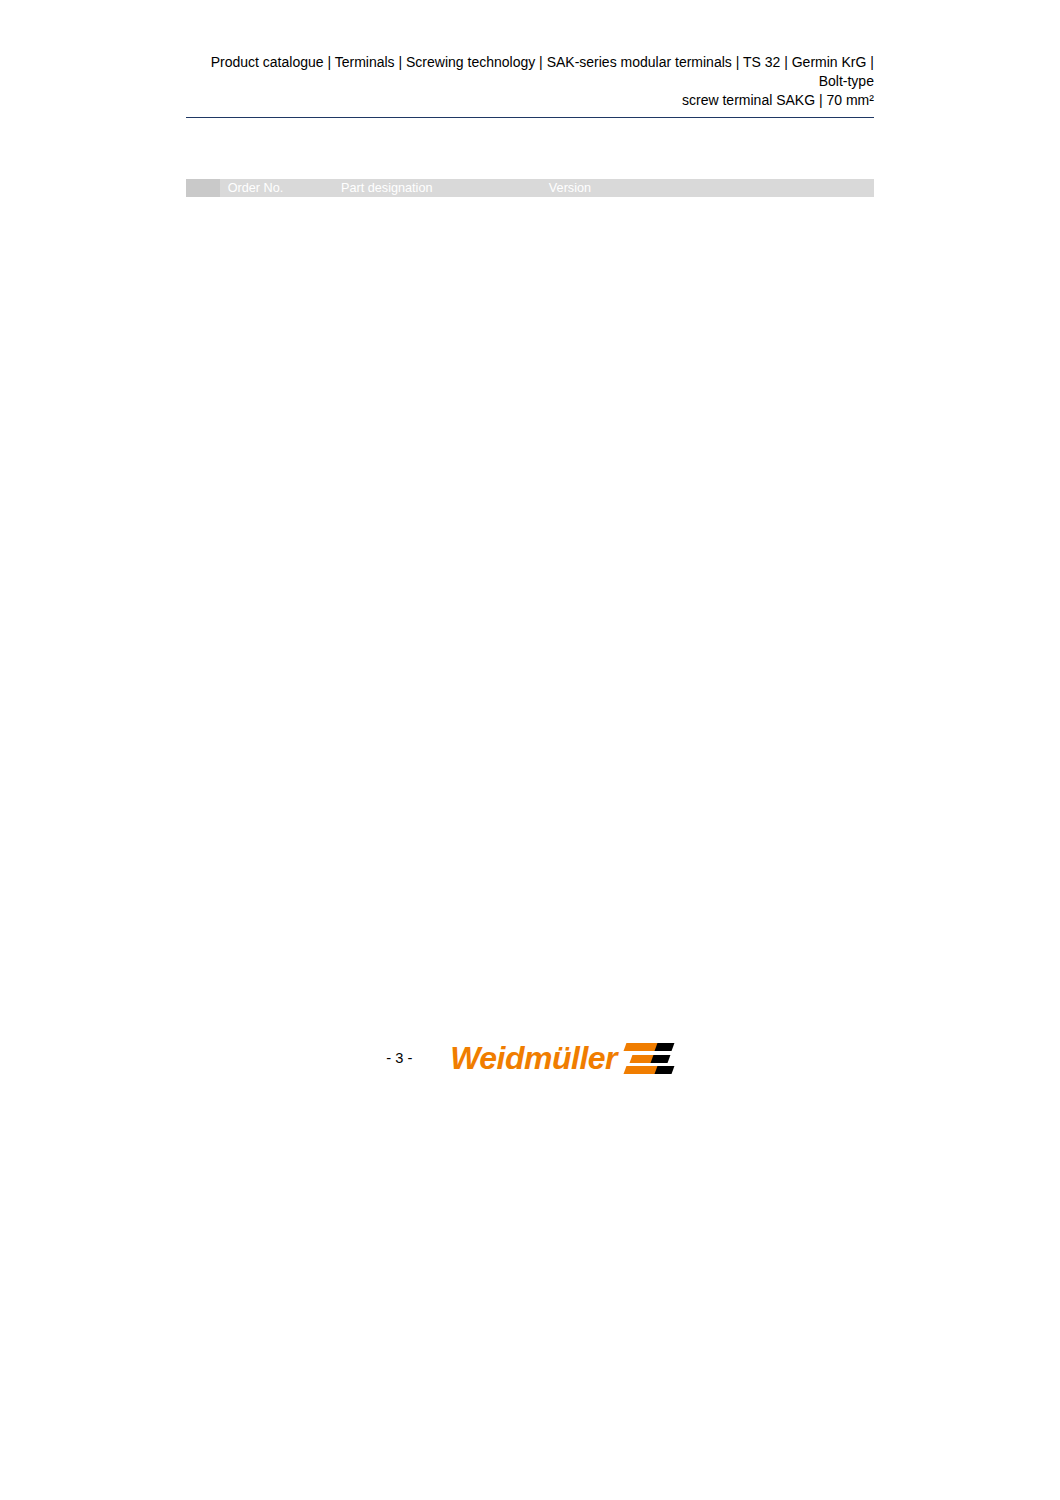Product catalogue | Terminals | Screwing technology | SAK-series modular terminals | TS 32 | Germin KrG | Bolt-type
screw terminal SAKG | 70 mm²
Order No. Part designation Version
- 3 -
Weidmüller